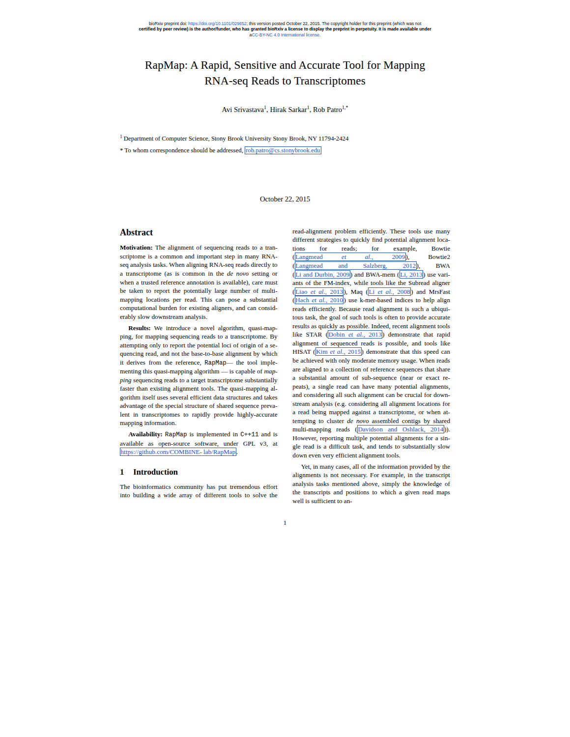bioRxiv preprint doi: https://doi.org/10.1101/029652; this version posted October 22, 2015. The copyright holder for this preprint (which was not
certified by peer review) is the author/funder, who has granted bioRxiv a license to display the preprint in perpetuity. It is made available under
aCC-BY-NC 4.0 International license.
RapMap: A Rapid, Sensitive and Accurate Tool for Mapping
RNA-seq Reads to Transcriptomes
Avi Srivastava1, Hirak Sarkar1, Rob Patro1,*
1 Department of Computer Science, Stony Brook University Stony Brook, NY 11794-2424
* To whom correspondence should be addressed, rob.patro@cs.stonybrook.edu
October 22, 2015
Abstract
Motivation: The alignment of sequencing reads to a transcriptome is a common and important step in many RNA-seq analysis tasks. When aligning RNA-seq reads directly to a transcriptome (as is common in the de novo setting or when a trusted reference annotation is available), care must be taken to report the potentially large number of multi-mapping locations per read. This can pose a substantial computational burden for existing aligners, and can considerably slow downstream analysis.
Results: We introduce a novel algorithm, quasi-mapping, for mapping sequencing reads to a transcriptome. By attempting only to report the potential loci of origin of a sequencing read, and not the base-to-base alignment by which it derives from the reference, RapMap— the tool implementing this quasi-mapping algorithm — is capable of mapping sequencing reads to a target transcriptome substantially faster than existing alignment tools. The quasi-mapping algorithm itself uses several efficient data structures and takes advantage of the special structure of shared sequence prevalent in transcriptomes to rapidly provide highly-accurate mapping information.
Availability: RapMap is implemented in C++11 and is available as open-source software, under GPL v3, at https://github.com/COMBINE- lab/RapMap.
1 Introduction
The bioinformatics community has put tremendous effort into building a wide array of different tools to solve the read-alignment problem efficiently. These tools use many different strategies to quickly find potential alignment locations for reads; for example, Bowtie (Langmead et al., 2009), Bowtie2 (Langmead and Salzberg, 2012), BWA (Li and Durbin, 2009) and BWA-mem (Li, 2013) use variants of the FM-index, while tools like the Subread aligner (Liao et al., 2013), Maq (Li et al., 2008) and MrsFast (Hach et al., 2010) use k-mer-based indices to help align reads efficiently. Because read alignment is such a ubiquitous task, the goal of such tools is often to provide accurate results as quickly as possible. Indeed, recent alignment tools like STAR (Dobin et al., 2013) demonstrate that rapid alignment of sequenced reads is possible, and tools like HISAT (Kim et al., 2015) demonstrate that this speed can be achieved with only moderate memory usage. When reads are aligned to a collection of reference sequences that share a substantial amount of sub-sequence (near or exact repeats), a single read can have many potential alignments, and considering all such alignment can be crucial for downstream analysis (e.g. considering all alignment locations for a read being mapped against a transcriptome, or when attempting to cluster de novo assembled contigs by shared multi-mapping reads (Davidson and Oshlack, 2014)). However, reporting multiple potential alignments for a single read is a difficult task, and tends to substantially slow down even very efficient alignment tools.
Yet, in many cases, all of the information provided by the alignments is not necessary. For example, in the transcript analysis tasks mentioned above, simply the knowledge of the transcripts and positions to which a given read maps well is sufficient to an-
1